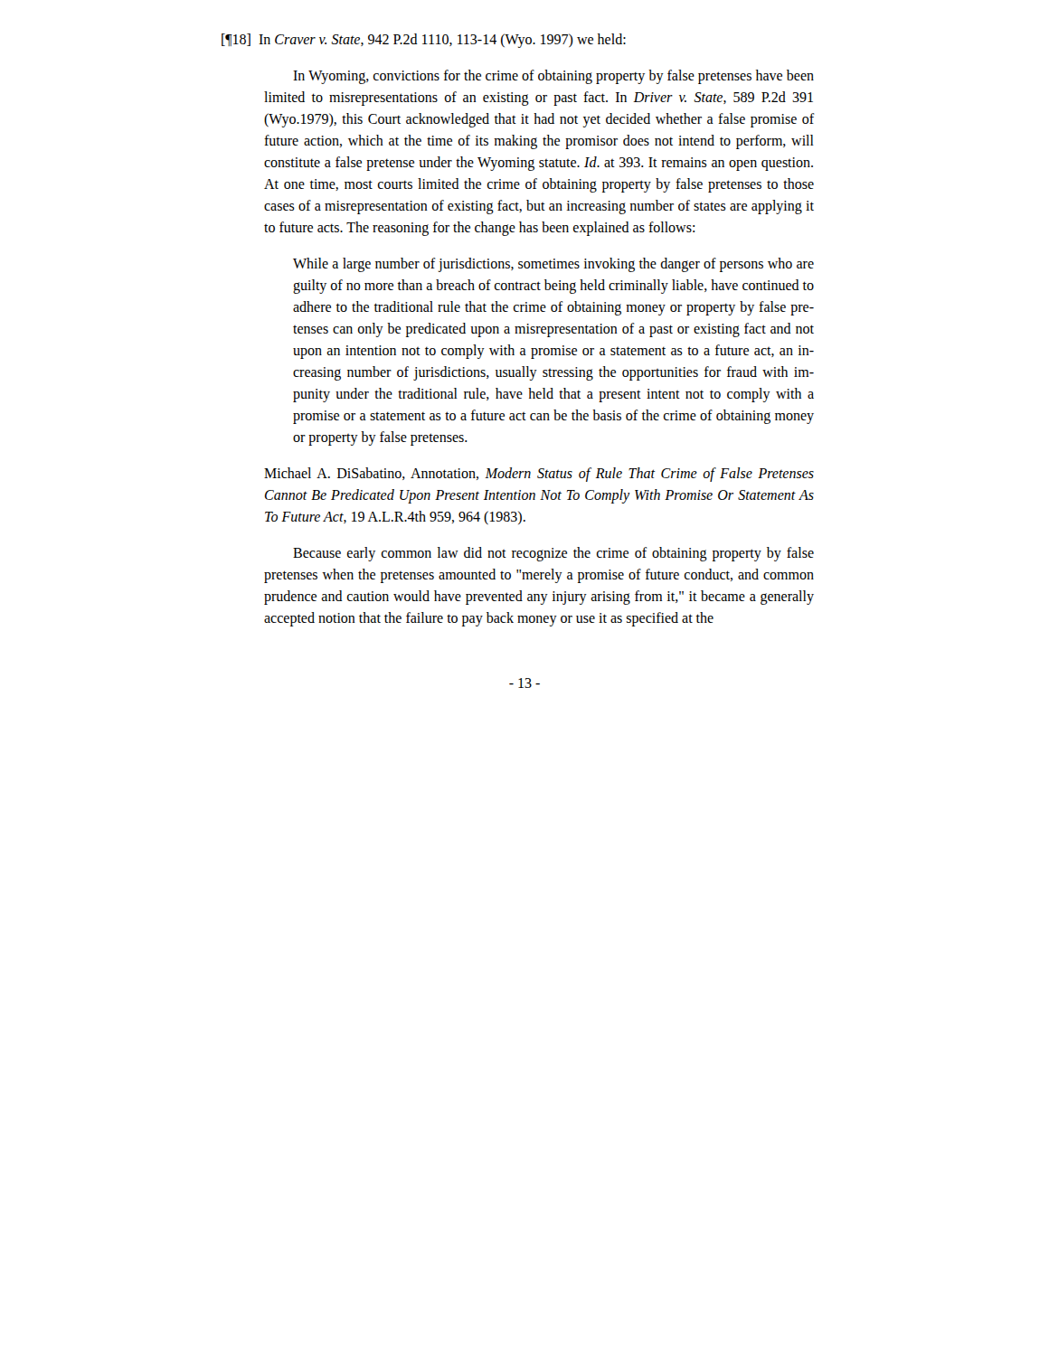[¶18] In Craver v. State, 942 P.2d 1110, 113-14 (Wyo. 1997) we held:
In Wyoming, convictions for the crime of obtaining property by false pretenses have been limited to misrepresentations of an existing or past fact. In Driver v. State, 589 P.2d 391 (Wyo.1979), this Court acknowledged that it had not yet decided whether a false promise of future action, which at the time of its making the promisor does not intend to perform, will constitute a false pretense under the Wyoming statute. Id. at 393. It remains an open question. At one time, most courts limited the crime of obtaining property by false pretenses to those cases of a misrepresentation of existing fact, but an increasing number of states are applying it to future acts. The reasoning for the change has been explained as follows:
While a large number of jurisdictions, sometimes invoking the danger of persons who are guilty of no more than a breach of contract being held criminally liable, have continued to adhere to the traditional rule that the crime of obtaining money or property by false pretenses can only be predicated upon a misrepresentation of a past or existing fact and not upon an intention not to comply with a promise or a statement as to a future act, an increasing number of jurisdictions, usually stressing the opportunities for fraud with impunity under the traditional rule, have held that a present intent not to comply with a promise or a statement as to a future act can be the basis of the crime of obtaining money or property by false pretenses.
Michael A. DiSabatino, Annotation, Modern Status of Rule That Crime of False Pretenses Cannot Be Predicated Upon Present Intention Not To Comply With Promise Or Statement As To Future Act, 19 A.L.R.4th 959, 964 (1983).
Because early common law did not recognize the crime of obtaining property by false pretenses when the pretenses amounted to "merely a promise of future conduct, and common prudence and caution would have prevented any injury arising from it," it became a generally accepted notion that the failure to pay back money or use it as specified at the
- 13 -